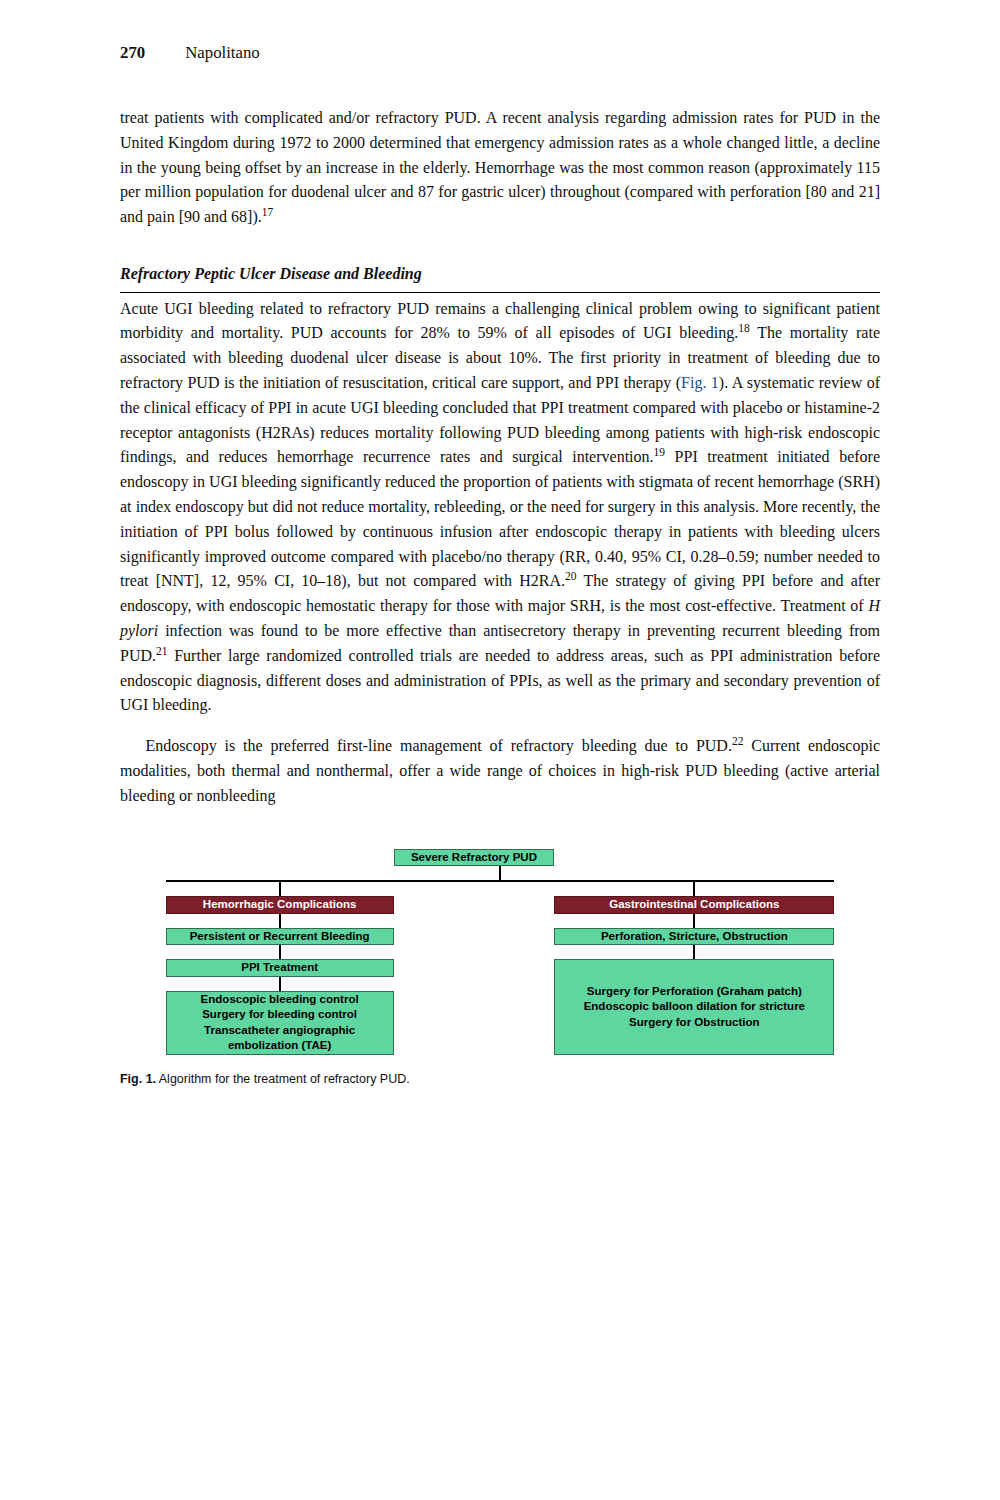270 Napolitano
treat patients with complicated and/or refractory PUD. A recent analysis regarding admission rates for PUD in the United Kingdom during 1972 to 2000 determined that emergency admission rates as a whole changed little, a decline in the young being offset by an increase in the elderly. Hemorrhage was the most common reason (approximately 115 per million population for duodenal ulcer and 87 for gastric ulcer) throughout (compared with perforation [80 and 21] and pain [90 and 68]).17
Refractory Peptic Ulcer Disease and Bleeding
Acute UGI bleeding related to refractory PUD remains a challenging clinical problem owing to significant patient morbidity and mortality. PUD accounts for 28% to 59% of all episodes of UGI bleeding.18 The mortality rate associated with bleeding duodenal ulcer disease is about 10%. The first priority in treatment of bleeding due to refractory PUD is the initiation of resuscitation, critical care support, and PPI therapy (Fig. 1). A systematic review of the clinical efficacy of PPI in acute UGI bleeding concluded that PPI treatment compared with placebo or histamine-2 receptor antagonists (H2RAs) reduces mortality following PUD bleeding among patients with high-risk endoscopic findings, and reduces hemorrhage recurrence rates and surgical intervention.19 PPI treatment initiated before endoscopy in UGI bleeding significantly reduced the proportion of patients with stigmata of recent hemorrhage (SRH) at index endoscopy but did not reduce mortality, rebleeding, or the need for surgery in this analysis. More recently, the initiation of PPI bolus followed by continuous infusion after endoscopic therapy in patients with bleeding ulcers significantly improved outcome compared with placebo/no therapy (RR, 0.40, 95% CI, 0.28–0.59; number needed to treat [NNT], 12, 95% CI, 10–18), but not compared with H2RA.20 The strategy of giving PPI before and after endoscopy, with endoscopic hemostatic therapy for those with major SRH, is the most cost-effective. Treatment of H pylori infection was found to be more effective than antisecretory therapy in preventing recurrent bleeding from PUD.21 Further large randomized controlled trials are needed to address areas, such as PPI administration before endoscopic diagnosis, different doses and administration of PPIs, as well as the primary and secondary prevention of UGI bleeding.
Endoscopy is the preferred first-line management of refractory bleeding due to PUD.22 Current endoscopic modalities, both thermal and nonthermal, offer a wide range of choices in high-risk PUD bleeding (active arterial bleeding or nonbleeding
| | Severe Refractory PUD | |
| | Hemorrhagic Complications | | Gastrointestinal Complications | |
| | Persistent or Recurrent Bleeding | | Perforation, Stricture, Obstruction | |
| | PPI Treatment | | Surgery for Perforation (Graham patch) Endoscopic balloon dilation for stricture Surgery for Obstruction | |
| | Endoscopic bleeding control Surgery for bleeding control Transcatheter angiographic embolization (TAE) | | |
Fig. 1. Algorithm for the treatment of refractory PUD.